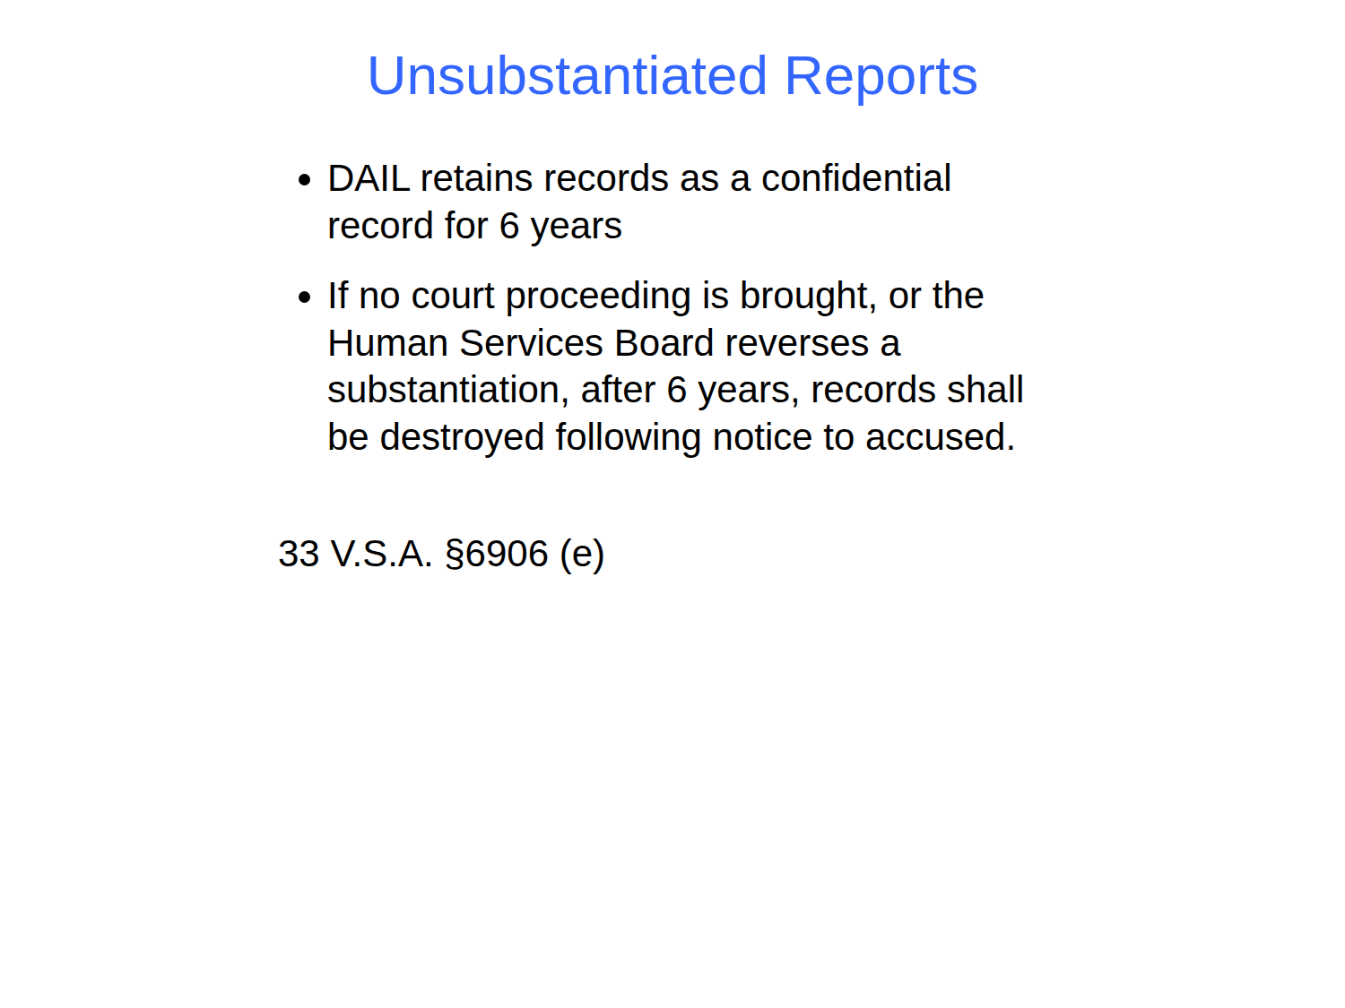Unsubstantiated Reports
DAIL retains records as a confidential record for 6 years
If no court proceeding is brought, or the Human Services Board reverses a substantiation, after 6 years, records shall be destroyed following notice to accused.
33 V.S.A. §6906 (e)